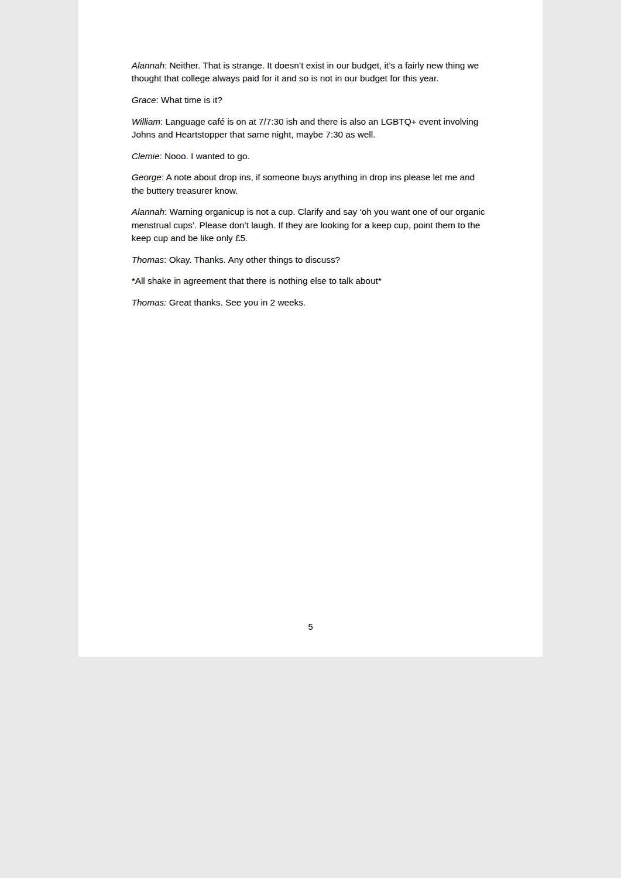Alannah: Neither. That is strange. It doesn’t exist in our budget, it’s a fairly new thing we thought that college always paid for it and so is not in our budget for this year.
Grace: What time is it?
William: Language café is on at 7/7:30 ish and there is also an LGBTQ+ event involving Johns and Heartstopper that same night, maybe 7:30 as well.
Clemie: Nooo. I wanted to go.
George: A note about drop ins, if someone buys anything in drop ins please let me and the buttery treasurer know.
Alannah: Warning organicup is not a cup. Clarify and say ‘oh you want one of our organic menstrual cups’. Please don’t laugh. If they are looking for a keep cup, point them to the keep cup and be like only £5.
Thomas: Okay. Thanks. Any other things to discuss?
*All shake in agreement that there is nothing else to talk about*
Thomas: Great thanks. See you in 2 weeks.
5